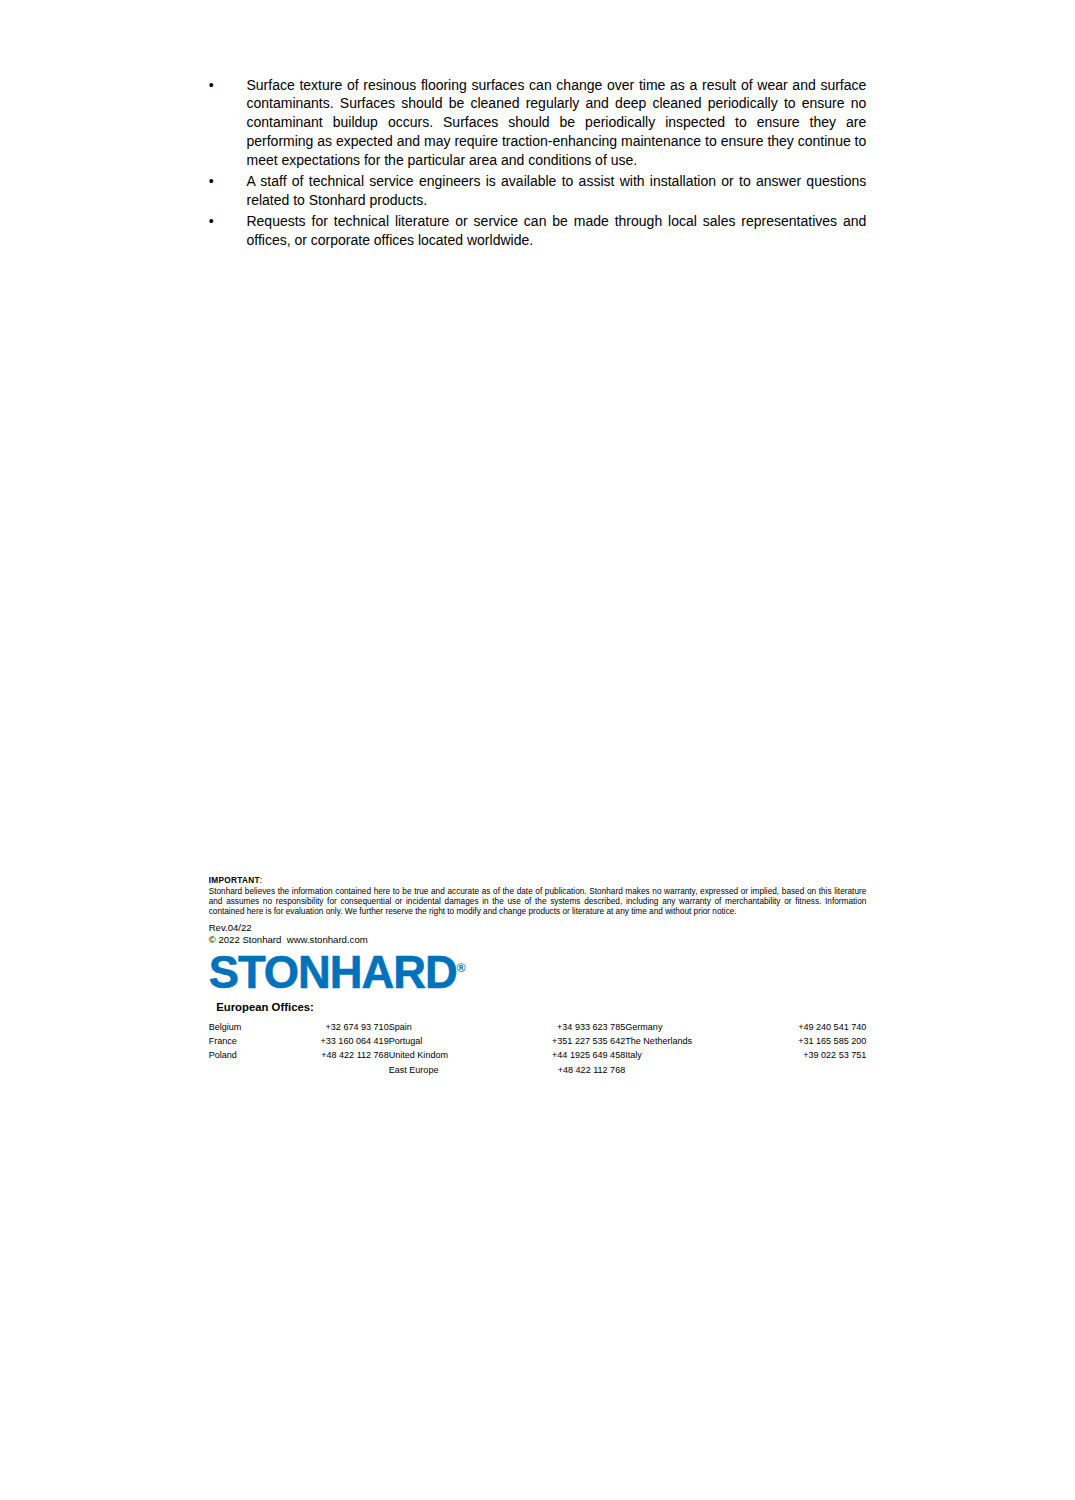Surface texture of resinous flooring surfaces can change over time as a result of wear and surface contaminants. Surfaces should be cleaned regularly and deep cleaned periodically to ensure no contaminant buildup occurs. Surfaces should be periodically inspected to ensure they are performing as expected and may require traction-enhancing maintenance to ensure they continue to meet expectations for the particular area and conditions of use.
A staff of technical service engineers is available to assist with installation or to answer questions related to Stonhard products.
Requests for technical literature or service can be made through local sales representatives and offices, or corporate offices located worldwide.
IMPORTANT:
Stonhard believes the information contained here to be true and accurate as of the date of publication. Stonhard makes no warranty, expressed or implied, based on this literature and assumes no responsibility for consequential or incidental damages in the use of the systems described, including any warranty of merchantability or fitness. Information contained here is for evaluation only. We further reserve the right to modify and change products or literature at any time and without prior notice.
Rev.04/22
© 2022 Stonhard www.stonhard.com
STONHARD®
European Offices:
| Belgium | +32 674 93 710 | Spain | +34 933 623 785 | Germany | +49 240 541 740 |
| France | +33 160 064 419 | Portugal | +351 227 535 642 | The Netherlands | +31 165 585 200 |
| Poland | +48 422 112 768 | United Kindom | +44 1925 649 458 | Italy | +39 022 53 751 |
| | | East Europe | +48 422 112 768 | | |